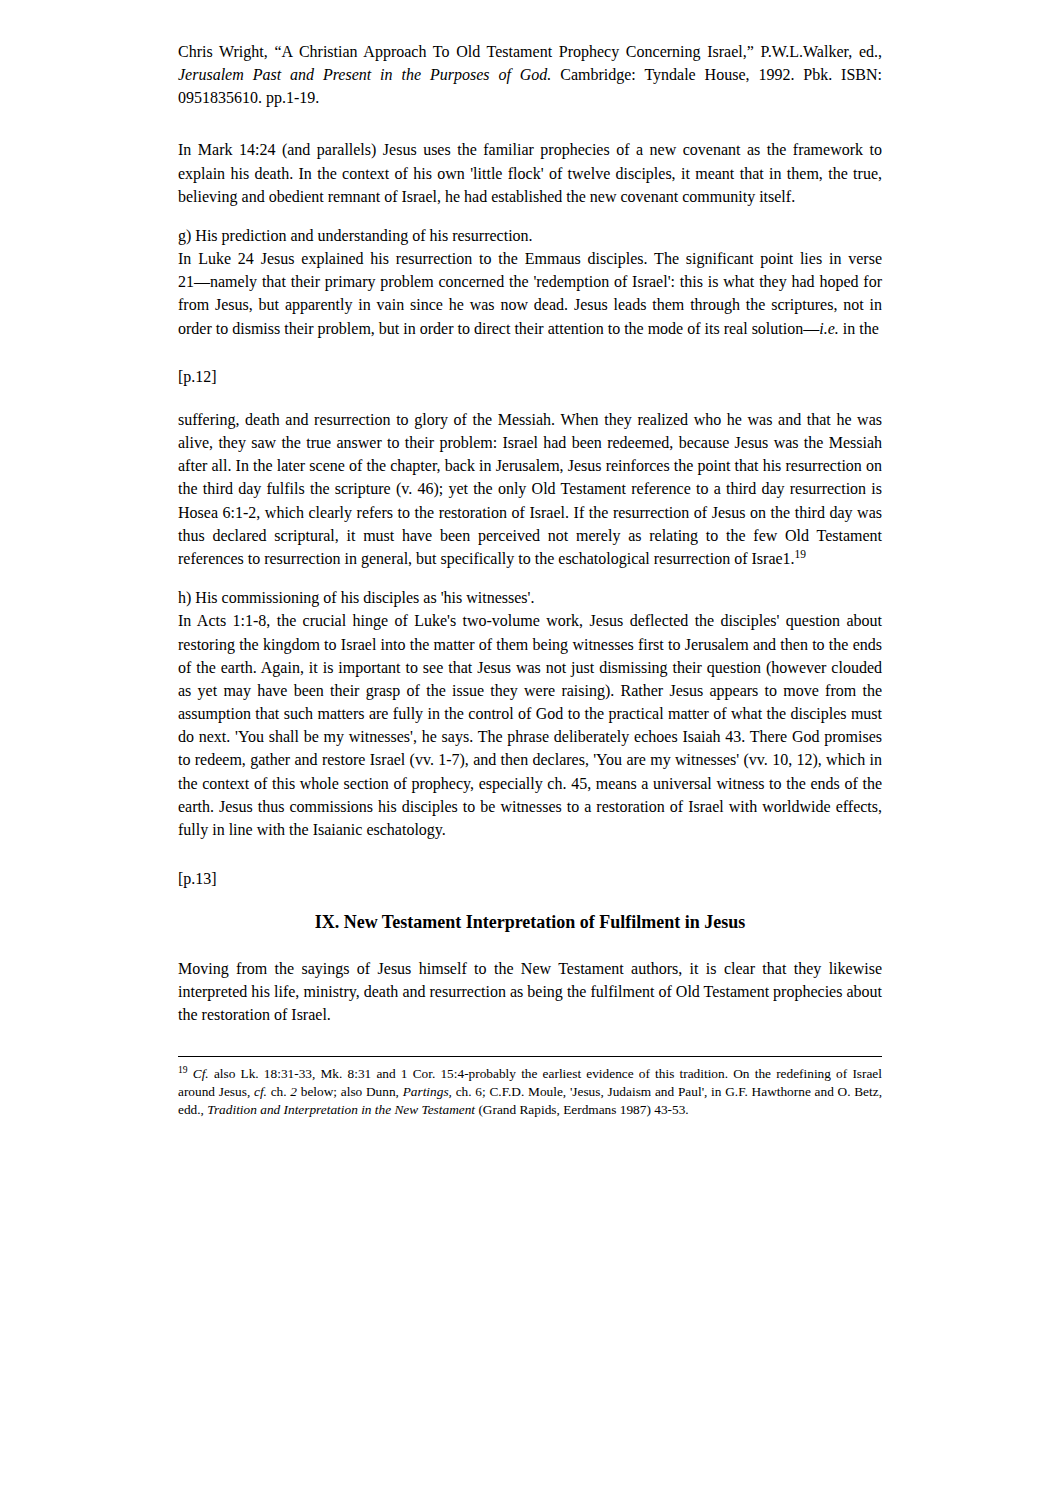Chris Wright, “A Christian Approach To Old Testament Prophecy Concerning Israel,” P.W.L.Walker, ed., Jerusalem Past and Present in the Purposes of God. Cambridge: Tyndale House, 1992. Pbk. ISBN: 0951835610. pp.1-19.
In Mark 14:24 (and parallels) Jesus uses the familiar prophecies of a new covenant as the framework to explain his death. In the context of his own 'little flock' of twelve disciples, it meant that in them, the true, believing and obedient remnant of Israel, he had established the new covenant community itself.
g) His prediction and understanding of his resurrection.
In Luke 24 Jesus explained his resurrection to the Emmaus disciples. The significant point lies in verse 21―namely that their primary problem concerned the 'redemption of Israel': this is what they had hoped for from Jesus, but apparently in vain since he was now dead. Jesus leads them through the scriptures, not in order to dismiss their problem, but in order to direct their attention to the mode of its real solution―i.e. in the
[p.12]
suffering, death and resurrection to glory of the Messiah. When they realized who he was and that he was alive, they saw the true answer to their problem: Israel had been redeemed, because Jesus was the Messiah after all. In the later scene of the chapter, back in Jerusalem, Jesus reinforces the point that his resurrection on the third day fulfils the scripture (v. 46); yet the only Old Testament reference to a third day resurrection is Hosea 6:1-2, which clearly refers to the restoration of Israel. If the resurrection of Jesus on the third day was thus declared scriptural, it must have been perceived not merely as relating to the few Old Testament references to resurrection in general, but specifically to the eschatological resurrection of Israe1.19
h) His commissioning of his disciples as 'his witnesses'.
In Acts 1:1-8, the crucial hinge of Luke's two-volume work, Jesus deflected the disciples' question about restoring the kingdom to Israel into the matter of them being witnesses first to Jerusalem and then to the ends of the earth. Again, it is important to see that Jesus was not just dismissing their question (however clouded as yet may have been their grasp of the issue they were raising). Rather Jesus appears to move from the assumption that such matters are fully in the control of God to the practical matter of what the disciples must do next. 'You shall be my witnesses', he says. The phrase deliberately echoes Isaiah 43. There God promises to redeem, gather and restore Israel (vv. 1-7), and then declares, 'You are my witnesses' (vv. 10, 12), which in the context of this whole section of prophecy, especially ch. 45, means a universal witness to the ends of the earth. Jesus thus commissions his disciples to be witnesses to a restoration of Israel with worldwide effects, fully in line with the Isaianic eschatology.
[p.13]
IX. New Testament Interpretation of Fulfilment in Jesus
Moving from the sayings of Jesus himself to the New Testament authors, it is clear that they likewise interpreted his life, ministry, death and resurrection as being the fulfilment of Old Testament prophecies about the restoration of Israel.
19 Cf. also Lk. 18:31-33, Mk. 8:31 and 1 Cor. 15:4-probably the earliest evidence of this tradition. On the redefining of Israel around Jesus, cf. ch. 2 below; also Dunn, Partings, ch. 6; C.F.D. Moule, 'Jesus, Judaism and Paul', in G.F. Hawthorne and O. Betz, edd., Tradition and Interpretation in the New Testament (Grand Rapids, Eerdmans 1987) 43-53.